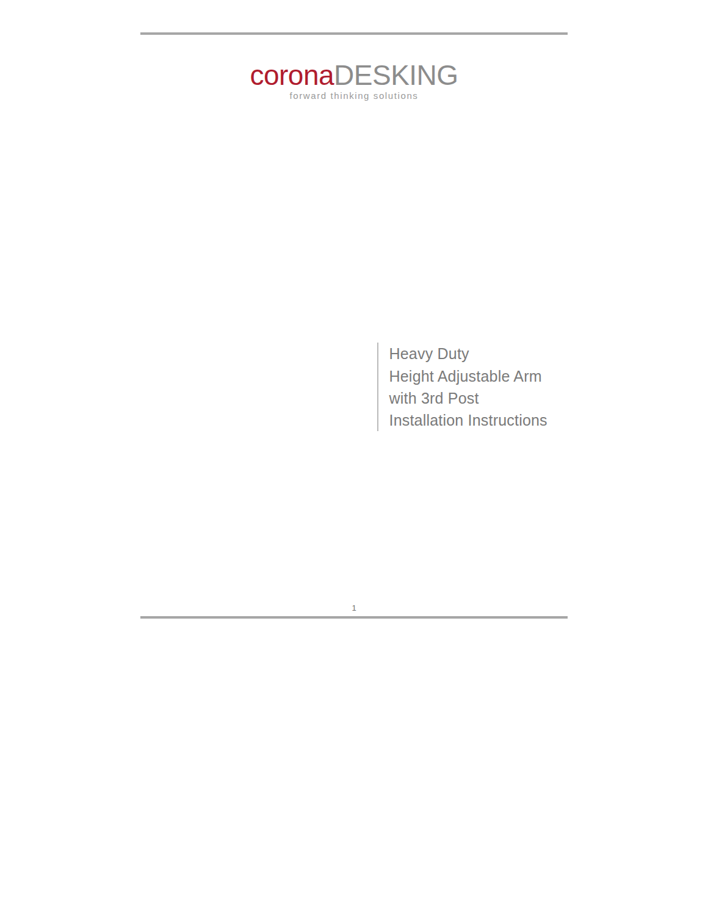corona DESKING
forward thinking solutions
Heavy Duty
Height Adjustable Arm
with 3rd Post
Installation Instructions
1